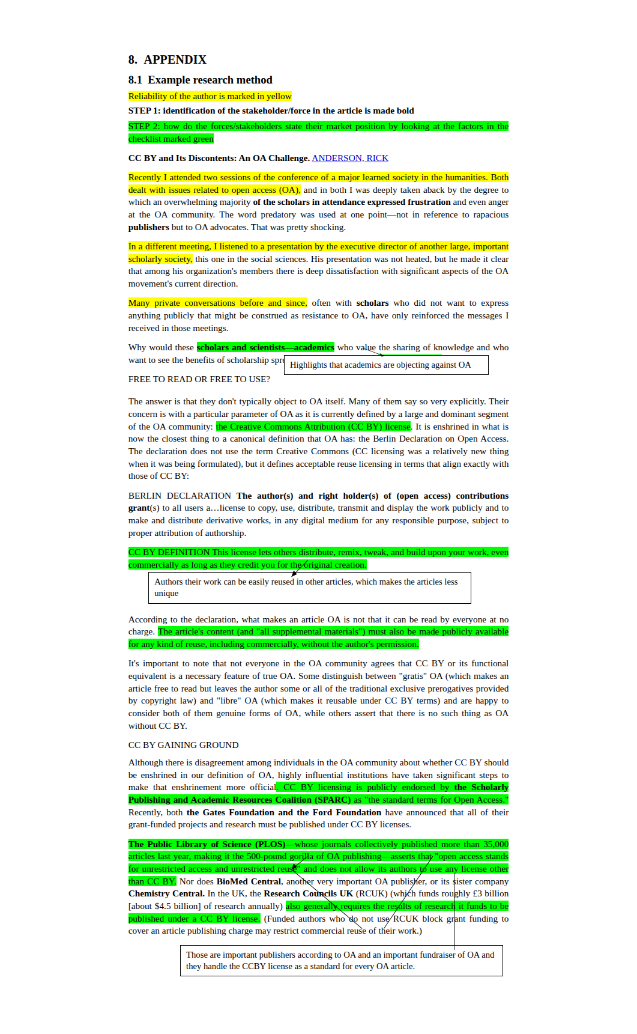8. APPENDIX
8.1 Example research method
Reliability of the author is marked in yellow
STEP 1: identification of the stakeholder/force in the article is made bold
STEP 2: how do the forces/stakeholders state their market position by looking at the factors in the checklist marked green
CC BY and Its Discontents: An OA Challenge. ANDERSON, RICK
Recently I attended two sessions of the conference of a major learned society in the humanities. Both dealt with issues related to open access (OA), and in both I was deeply taken aback by the degree to which an overwhelming majority of the scholars in attendance expressed frustration and even anger at the OA community. The word predatory was used at one point—not in reference to rapacious publishers but to OA advocates. That was pretty shocking.
In a different meeting, I listened to a presentation by the executive director of another large, important scholarly society, this one in the social sciences. His presentation was not heated, but he made it clear that among his organization's members there is deep dissatisfaction with significant aspects of the OA movement's current direction.
Many private conversations before and since, often with scholars who did not want to express anything publicly that might be construed as resistance to OA, have only reinforced the messages I received in those meetings.
Why would these scholars and scientists—academics who value the sharing of knowledge and who want to see the benefits of scholarship spread as broadly as possible—object to OA?
FREE TO READ OR FREE TO USE?
Highlights that academics are objecting against OA
The answer is that they don't typically object to OA itself. Many of them say so very explicitly. Their concern is with a particular parameter of OA as it is currently defined by a large and dominant segment of the OA community: the Creative Commons Attribution (CC BY) license. It is enshrined in what is now the closest thing to a canonical definition that OA has: the Berlin Declaration on Open Access. The declaration does not use the term Creative Commons (CC licensing was a relatively new thing when it was being formulated), but it defines acceptable reuse licensing in terms that align exactly with those of CC BY:
BERLIN DECLARATION The author(s) and right holder(s) of (open access) contributions grant(s) to all users a…license to copy, use, distribute, transmit and display the work publicly and to make and distribute derivative works, in any digital medium for any responsible purpose, subject to proper attribution of authorship.
CC BY DEFINITION This license lets others distribute, remix, tweak, and build upon your work, even commercially as long as they credit you for the original creation.
Authors their work can be easily reused in other articles, which makes the articles less unique
According to the declaration, what makes an article OA is not that it can be read by everyone at no charge. The article's content (and "all supplemental materials") must also be made publicly available for any kind of reuse, including commercially, without the author's permission.
It's important to note that not everyone in the OA community agrees that CC BY or its functional equivalent is a necessary feature of true OA. Some distinguish between "gratis" OA (which makes an article free to read but leaves the author some or all of the traditional exclusive prerogatives provided by copyright law) and "libre" OA (which makes it reusable under CC BY terms) and are happy to consider both of them genuine forms of OA, while others assert that there is no such thing as OA without CC BY.
CC BY GAINING GROUND
Although there is disagreement among individuals in the OA community about whether CC BY should be enshrined in our definition of OA, highly influential institutions have taken significant steps to make that enshrinement more official. CC BY licensing is publicly endorsed by the Scholarly Publishing and Academic Resources Coalition (SPARC) as "the standard terms for Open Access." Recently, both the Gates Foundation and the Ford Foundation have announced that all of their grant-funded projects and research must be published under CC BY licenses.
The Public Library of Science (PLOS)—whose journals collectively published more than 35,000 articles last year, making it the 500-pound gorilla of OA publishing—asserts that "open access stands for unrestricted access and unrestricted reuse" and does not allow its authors to use any license other than CC BY. Nor does BioMed Central, another very important OA publisher, or its sister company Chemistry Central. In the UK, the Research Councils UK (RCUK) (which funds roughly £3 billion [about $4.5 billion] of research annually) also generally requires the results of research it funds to be published under a CC BY license. (Funded authors who do not use RCUK block grant funding to cover an article publishing charge may restrict commercial reuse of their work.)
Those are important publishers according to OA and an important fundraiser of OA and they handle the CCBY license as a standard for every OA article.